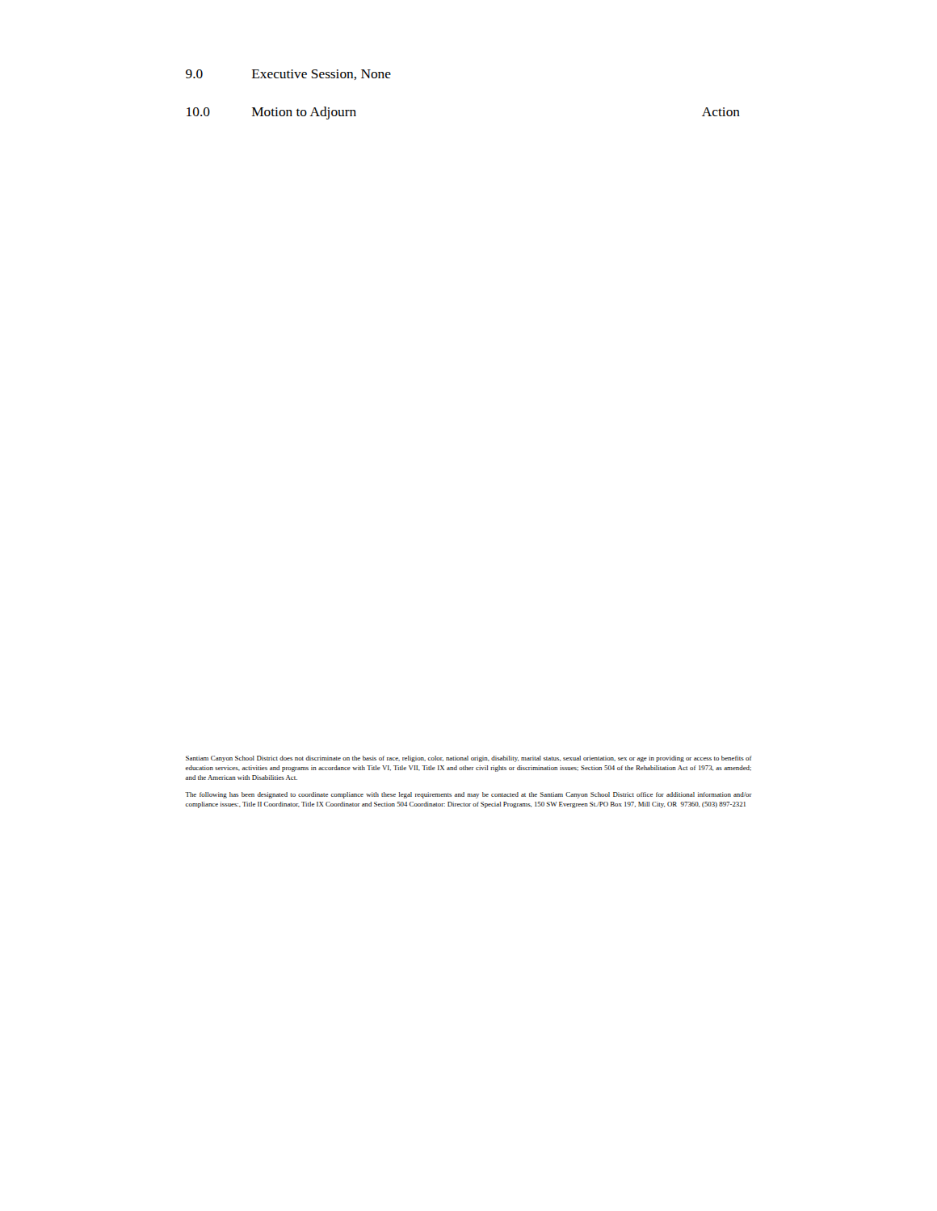| 9.0 | Executive Session, None | |
| 10.0 | Motion to Adjourn | Action |
Santiam Canyon School District does not discriminate on the basis of race, religion, color, national origin, disability, marital status, sexual orientation, sex or age in providing or access to benefits of education services, activities and programs in accordance with Title VI, Title VII, Title IX and other civil rights or discrimination issues; Section 504 of the Rehabilitation Act of 1973, as amended; and the American with Disabilities Act.
The following has been designated to coordinate compliance with these legal requirements and may be contacted at the Santiam Canyon School District office for additional information and/or compliance issues:, Title II Coordinator, Title IX Coordinator and Section 504 Coordinator: Director of Special Programs, 150 SW Evergreen St./PO Box 197, Mill City, OR 97360, (503) 897-2321